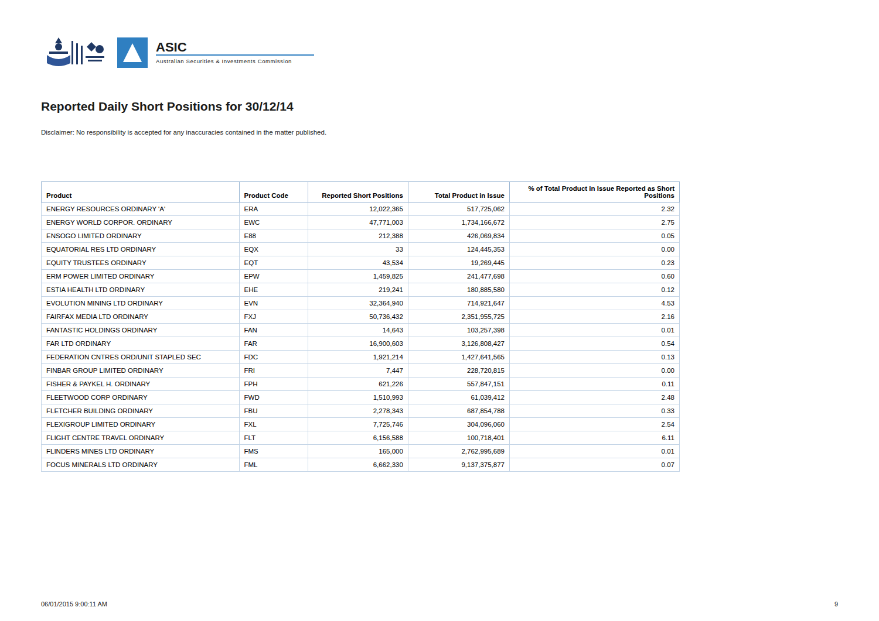ASIC Australian Securities & Investments Commission
Reported Daily Short Positions for 30/12/14
Disclaimer: No responsibility is accepted for any inaccuracies contained in the matter published.
| Product | Product Code | Reported Short Positions | Total Product in Issue | % of Total Product in Issue Reported as Short Positions |
| --- | --- | --- | --- | --- |
| ENERGY RESOURCES ORDINARY 'A' | ERA | 12,022,365 | 517,725,062 | 2.32 |
| ENERGY WORLD CORPOR. ORDINARY | EWC | 47,771,003 | 1,734,166,672 | 2.75 |
| ENSOGO LIMITED ORDINARY | E88 | 212,388 | 426,069,834 | 0.05 |
| EQUATORIAL RES LTD ORDINARY | EQX | 33 | 124,445,353 | 0.00 |
| EQUITY TRUSTEES ORDINARY | EQT | 43,534 | 19,269,445 | 0.23 |
| ERM POWER LIMITED ORDINARY | EPW | 1,459,825 | 241,477,698 | 0.60 |
| ESTIA HEALTH LTD ORDINARY | EHE | 219,241 | 180,885,580 | 0.12 |
| EVOLUTION MINING LTD ORDINARY | EVN | 32,364,940 | 714,921,647 | 4.53 |
| FAIRFAX MEDIA LTD ORDINARY | FXJ | 50,736,432 | 2,351,955,725 | 2.16 |
| FANTASTIC HOLDINGS ORDINARY | FAN | 14,643 | 103,257,398 | 0.01 |
| FAR LTD ORDINARY | FAR | 16,900,603 | 3,126,808,427 | 0.54 |
| FEDERATION CNTRES ORD/UNIT STAPLED SEC | FDC | 1,921,214 | 1,427,641,565 | 0.13 |
| FINBAR GROUP LIMITED ORDINARY | FRI | 7,447 | 228,720,815 | 0.00 |
| FISHER & PAYKEL H. ORDINARY | FPH | 621,226 | 557,847,151 | 0.11 |
| FLEETWOOD CORP ORDINARY | FWD | 1,510,993 | 61,039,412 | 2.48 |
| FLETCHER BUILDING ORDINARY | FBU | 2,278,343 | 687,854,788 | 0.33 |
| FLEXIGROUP LIMITED ORDINARY | FXL | 7,725,746 | 304,096,060 | 2.54 |
| FLIGHT CENTRE TRAVEL ORDINARY | FLT | 6,156,588 | 100,718,401 | 6.11 |
| FLINDERS MINES LTD ORDINARY | FMS | 165,000 | 2,762,995,689 | 0.01 |
| FOCUS MINERALS LTD ORDINARY | FML | 6,662,330 | 9,137,375,877 | 0.07 |
06/01/2015 9:00:11 AM 9